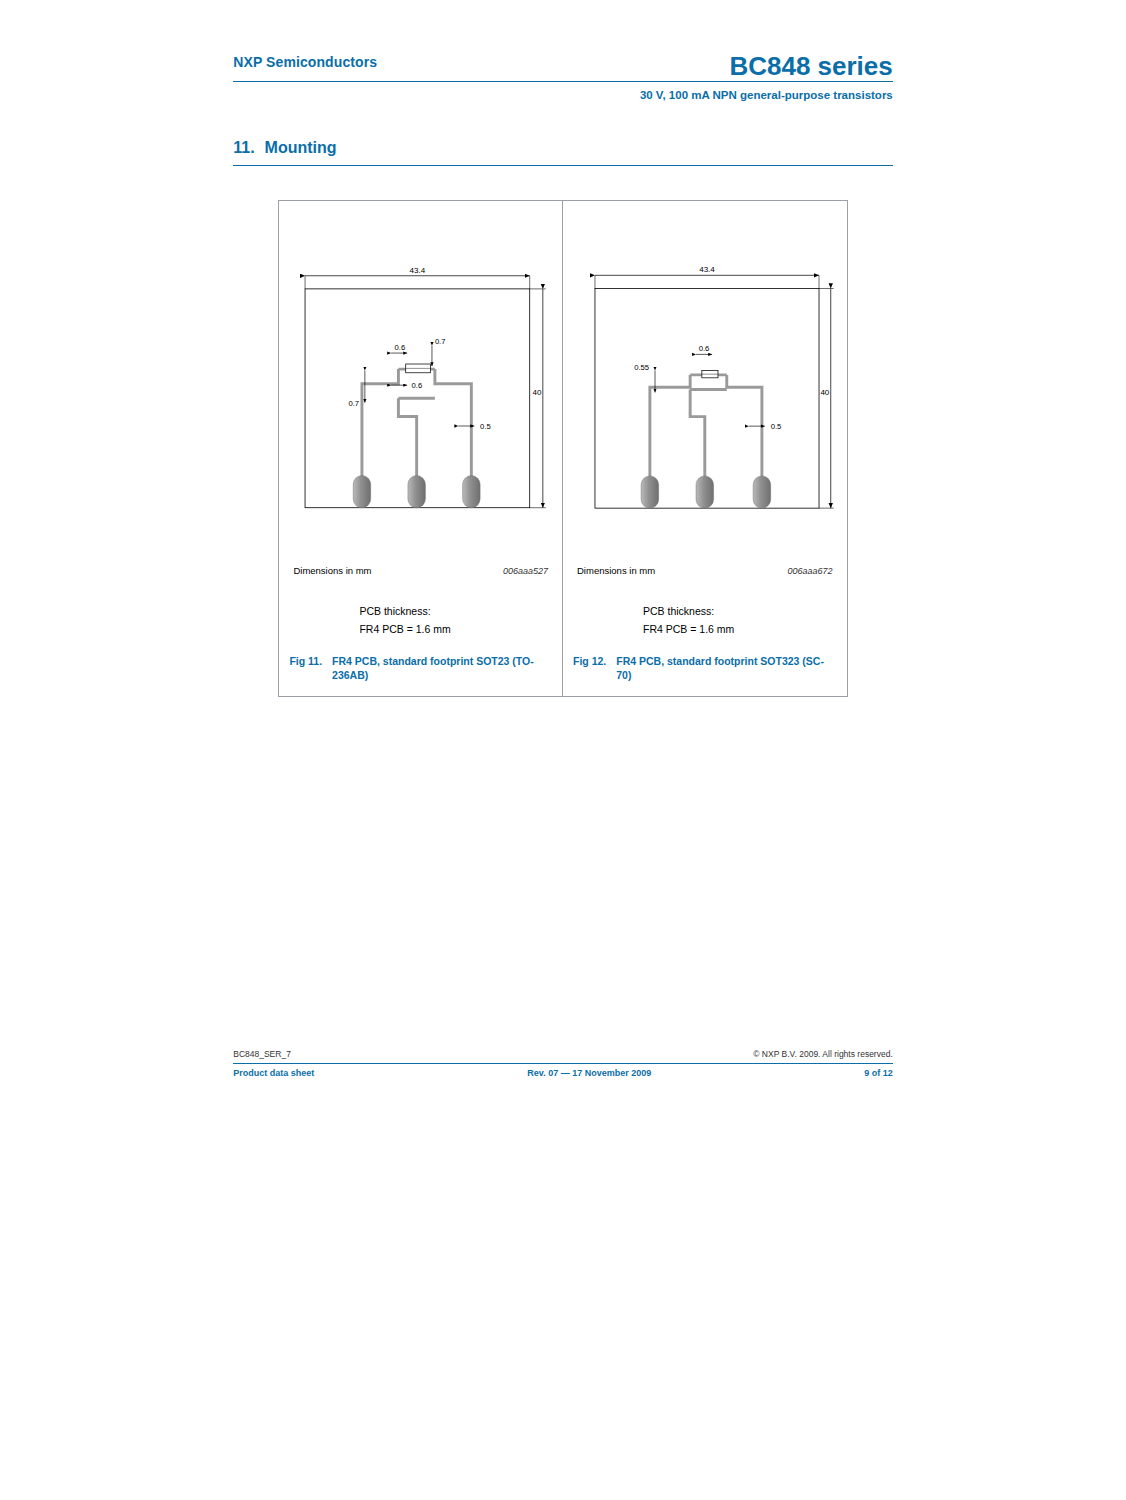NXP Semiconductors
BC848 series
30 V, 100 mA NPN general-purpose transistors
11. Mounting
43.4 40 0.6 0.7 0.6 0.7 0.5
Dimensions in mm 006aaa527
PCB thickness:
FR4 PCB = 1.6 mm
Fig 11. FR4 PCB, standard footprint SOT23 (TO-236AB)
43.4 40 0.6 0.55 0.5
Dimensions in mm 006aaa672
PCB thickness:
FR4 PCB = 1.6 mm
Fig 12. FR4 PCB, standard footprint SOT323 (SC-70)
BC848_SER_7 © NXP B.V. 2009. All rights reserved.
Product data sheet Rev. 07 — 17 November 2009 9 of 12